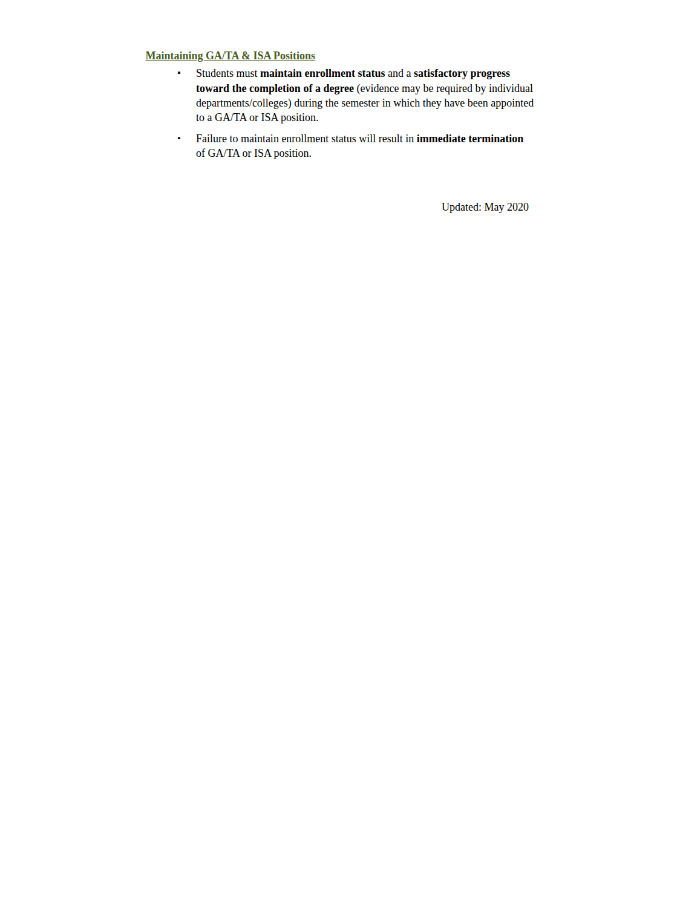Maintaining GA/TA & ISA Positions
Students must maintain enrollment status and a satisfactory progress toward the completion of a degree (evidence may be required by individual departments/colleges) during the semester in which they have been appointed to a GA/TA or ISA position.
Failure to maintain enrollment status will result in immediate termination of GA/TA or ISA position.
Updated: May 2020